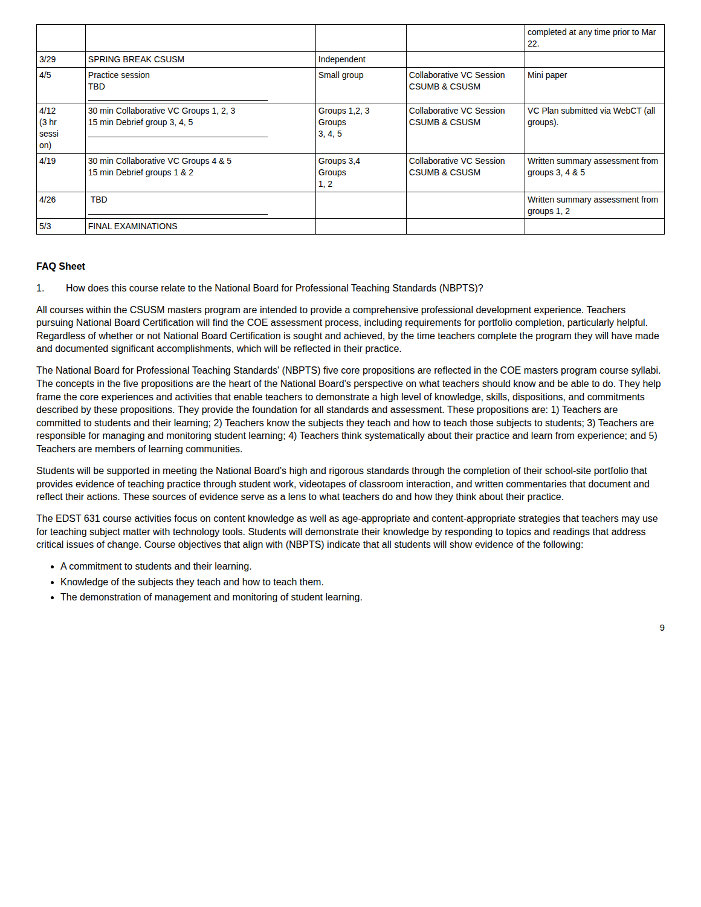| | | | | completed at any time prior to Mar 22. |
| 3/29 | SPRING BREAK CSUSM | Independent | | |
| 4/5 | Practice session TBD | Small group | Collaborative VC Session CSUMB & CSUSM | Mini paper |
| 4/12 (3 hr sessi on) | 30 min Collaborative VC Groups 1, 2, 3 15 min Debrief group 3, 4, 5 | Groups 1,2, 3 Groups 3, 4, 5 | Collaborative VC Session CSUMB & CSUSM | VC Plan submitted via WebCT (all groups). |
| 4/19 | 30 min Collaborative VC Groups 4 & 5 15 min Debrief groups 1 & 2 | Groups 3,4 Groups 1, 2 | Collaborative VC Session CSUMB & CSUSM | Written summary assessment from groups 3, 4 & 5 |
| 4/26 | TBD | | | Written summary assessment from groups 1, 2 |
| 5/3 | FINAL EXAMINATIONS | | | |
FAQ Sheet
1. How does this course relate to the National Board for Professional Teaching Standards (NBPTS)?
All courses within the CSUSM masters program are intended to provide a comprehensive professional development experience. Teachers pursuing National Board Certification will find the COE assessment process, including requirements for portfolio completion, particularly helpful. Regardless of whether or not National Board Certification is sought and achieved, by the time teachers complete the program they will have made and documented significant accomplishments, which will be reflected in their practice.
The National Board for Professional Teaching Standards' (NBPTS) five core propositions are reflected in the COE masters program course syllabi. The concepts in the five propositions are the heart of the National Board's perspective on what teachers should know and be able to do. They help frame the core experiences and activities that enable teachers to demonstrate a high level of knowledge, skills, dispositions, and commitments described by these propositions. They provide the foundation for all standards and assessment. These propositions are: 1) Teachers are committed to students and their learning; 2) Teachers know the subjects they teach and how to teach those subjects to students; 3) Teachers are responsible for managing and monitoring student learning; 4) Teachers think systematically about their practice and learn from experience; and 5) Teachers are members of learning communities.
Students will be supported in meeting the National Board's high and rigorous standards through the completion of their school-site portfolio that provides evidence of teaching practice through student work, videotapes of classroom interaction, and written commentaries that document and reflect their actions. These sources of evidence serve as a lens to what teachers do and how they think about their practice.
The EDST 631 course activities focus on content knowledge as well as age-appropriate and content-appropriate strategies that teachers may use for teaching subject matter with technology tools. Students will demonstrate their knowledge by responding to topics and readings that address critical issues of change. Course objectives that align with (NBPTS) indicate that all students will show evidence of the following:
A commitment to students and their learning.
Knowledge of the subjects they teach and how to teach them.
The demonstration of management and monitoring of student learning.
9